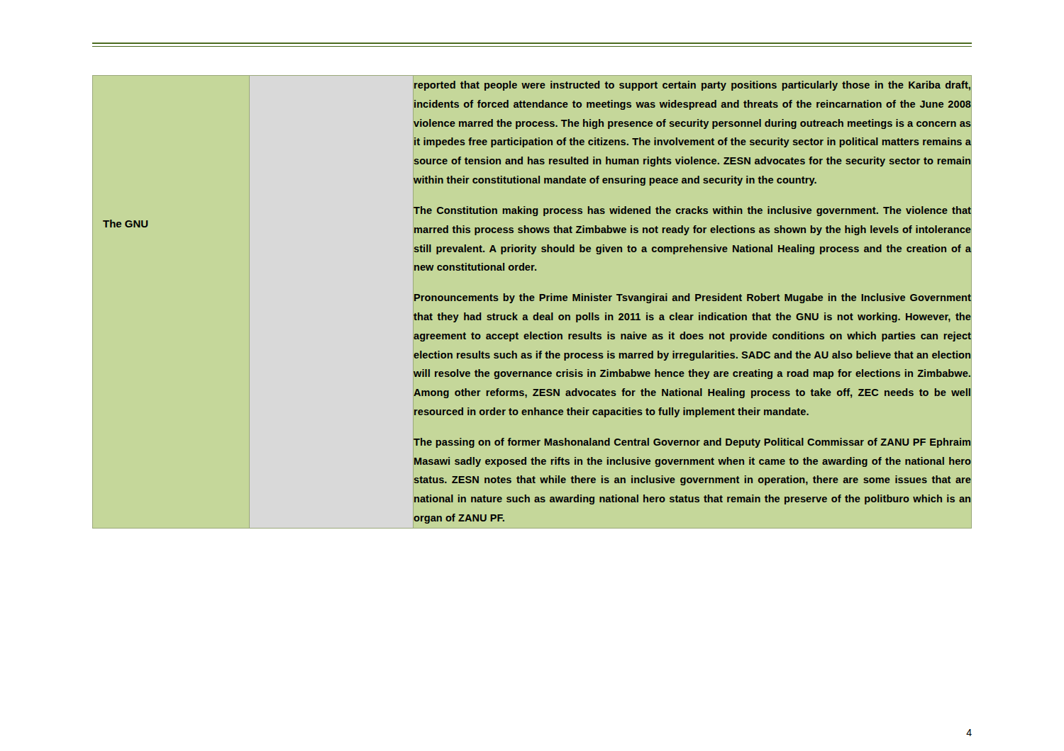| The GNU | | reported that people were instructed to support certain party positions particularly those in the Kariba draft, incidents of forced attendance to meetings was widespread and threats of the reincarnation of the June 2008 violence marred the process. The high presence of security personnel during outreach meetings is a concern as it impedes free participation of the citizens. The involvement of the security sector in political matters remains a source of tension and has resulted in human rights violence. ZESN advocates for the security sector to remain within their constitutional mandate of ensuring peace and security in the country. The Constitution making process has widened the cracks within the inclusive government. The violence that marred this process shows that Zimbabwe is not ready for elections as shown by the high levels of intolerance still prevalent. A priority should be given to a comprehensive National Healing process and the creation of a new constitutional order. Pronouncements by the Prime Minister Tsvangirai and President Robert Mugabe in the Inclusive Government that they had struck a deal on polls in 2011 is a clear indication that the GNU is not working. However, the agreement to accept election results is naive as it does not provide conditions on which parties can reject election results such as if the process is marred by irregularities. SADC and the AU also believe that an election will resolve the governance crisis in Zimbabwe hence they are creating a road map for elections in Zimbabwe. Among other reforms, ZESN advocates for the National Healing process to take off, ZEC needs to be well resourced in order to enhance their capacities to fully implement their mandate. The passing on of former Mashonaland Central Governor and Deputy Political Commissar of ZANU PF Ephraim Masawi sadly exposed the rifts in the inclusive government when it came to the awarding of the national hero status. ZESN notes that while there is an inclusive government in operation, there are some issues that are national in nature such as awarding national hero status that remain the preserve of the politburo which is an organ of ZANU PF. |
4